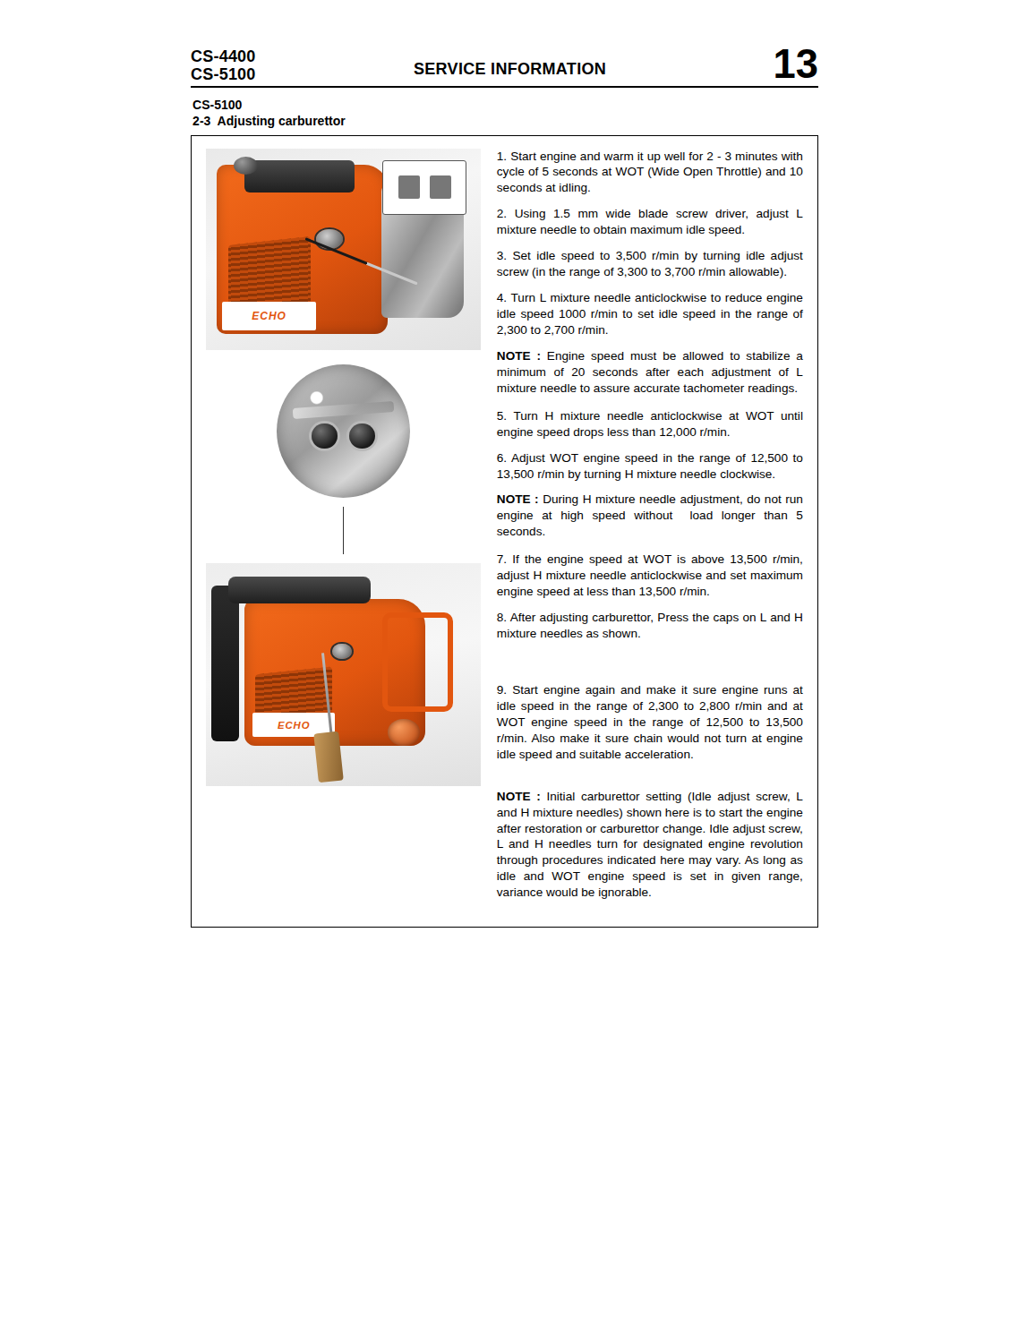CS-4400
CS-5100
SERVICE INFORMATION
13
CS-5100
2-3 Adjusting carburettor
ECHO
ECHO
1. Start engine and warm it up well for 2 - 3 minutes with cycle of 5 seconds at WOT (Wide Open Throttle) and 10 seconds at idling.
2. Using 1.5 mm wide blade screw driver, adjust L mixture needle to obtain maximum idle speed.
3. Set idle speed to 3,500 r/min by turning idle adjust screw (in the range of 3,300 to 3,700 r/min allowable).
4. Turn L mixture needle anticlockwise to reduce engine idle speed 1000 r/min to set idle speed in the range of 2,300 to 2,700 r/min.
NOTE : Engine speed must be allowed to stabilize a minimum of 20 seconds after each adjustment of L mixture needle to assure accurate tachometer readings.
5. Turn H mixture needle anticlockwise at WOT until engine speed drops less than 12,000 r/min.
6. Adjust WOT engine speed in the range of 12,500 to 13,500 r/min by turning H mixture needle clockwise.
NOTE : During H mixture needle adjustment, do not run engine at high speed without load longer than 5 seconds.
7. If the engine speed at WOT is above 13,500 r/min, adjust H mixture needle anticlockwise and set maximum engine speed at less than 13,500 r/min.
8. After adjusting carburettor, Press the caps on L and H mixture needles as shown.
9. Start engine again and make it sure engine runs at idle speed in the range of 2,300 to 2,800 r/min and at WOT engine speed in the range of 12,500 to 13,500 r/min. Also make it sure chain would not turn at engine idle speed and suitable acceleration.
NOTE : Initial carburettor setting (Idle adjust screw, L and H mixture needles) shown here is to start the engine after restoration or carburettor change. Idle adjust screw, L and H needles turn for designated engine revolution through procedures indicated here may vary. As long as idle and WOT engine speed is set in given range, variance would be ignorable.